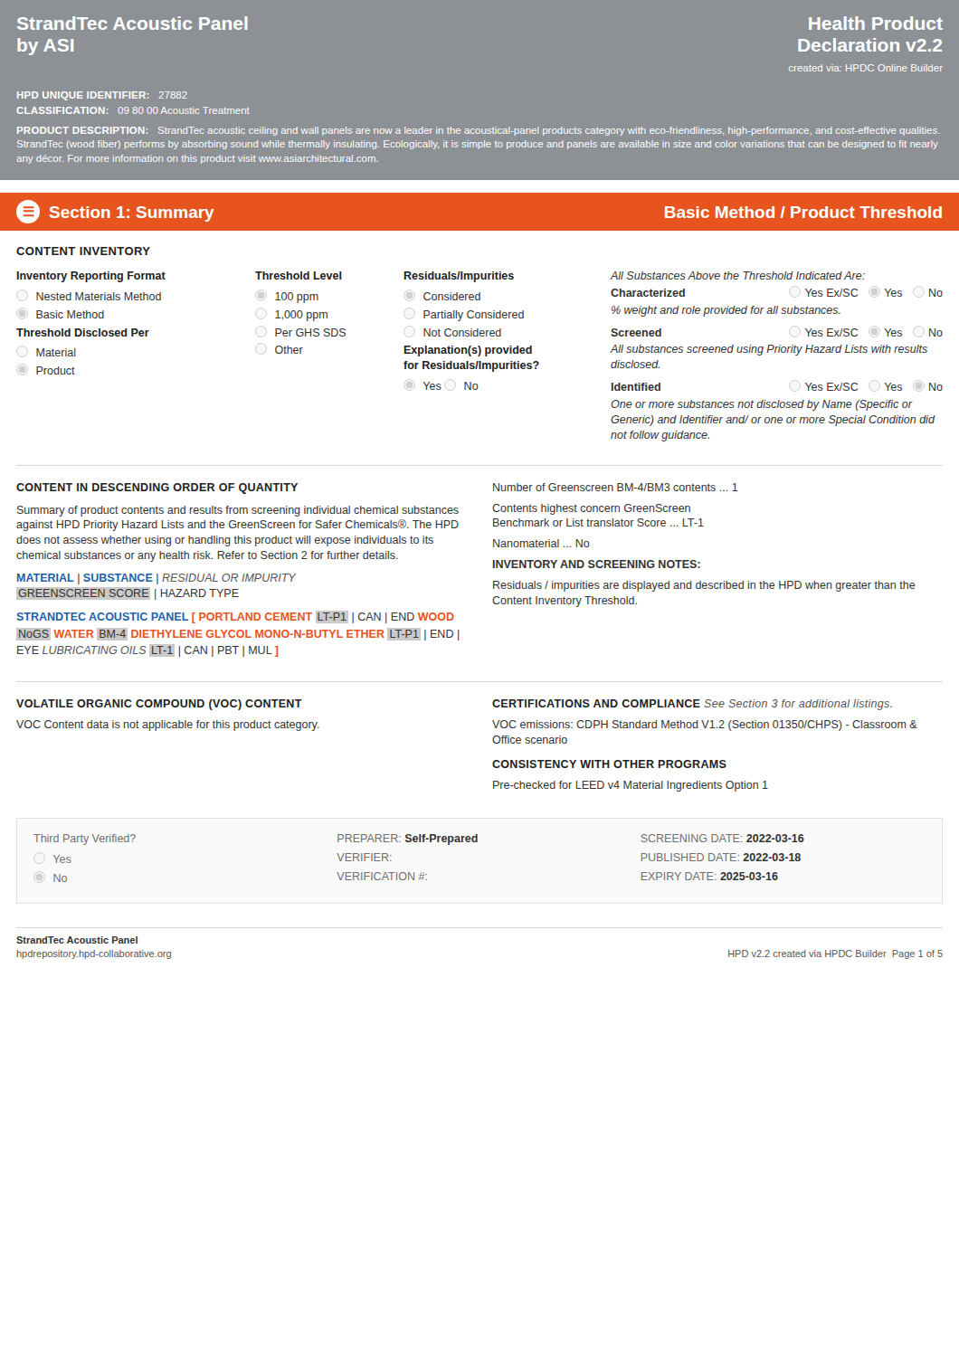StrandTec Acoustic Panelby ASI
Health Product
Declaration v2.2
created via: HPDC Online Builder
HPD UNIQUE IDENTIFIER: 27882
CLASSIFICATION: 09 80 00 Acoustic Treatment
PRODUCT DESCRIPTION: StrandTec acoustic ceiling and wall panels are now a leader in the acoustical-panel products category with eco-friendliness, high-performance, and cost-effective qualities. StrandTec (wood fiber) performs by absorbing sound while thermally insulating. Ecologically, it is simple to produce and panels are available in size and color variations that can be designed to fit nearly any décor. For more information on this product visit www.asiarchitectural.com.
☰Section 1: Summary
Basic Method / Product Threshold
CONTENT INVENTORY
Inventory Reporting Format
Nested Materials Method
Basic Method
Threshold Disclosed Per
Material
Product
Threshold Level
100 ppm
1,000 ppm
Per GHS SDS
Other
Residuals/Impurities
Considered
Partially Considered
Not Considered
Explanation(s) provided
for Residuals/Impurities?
Yes No
All Substances Above the Threshold Indicated Are:
Characterized Yes Ex/SC Yes No
% weight and role provided for all substances.
Screened Yes Ex/SC Yes No
All substances screened using Priority Hazard Lists with results disclosed.
Identified Yes Ex/SC Yes No
One or more substances not disclosed by Name (Specific or Generic) and Identifier and/ or one or more Special Condition did not follow guidance.
CONTENT IN DESCENDING ORDER OF QUANTITY
Summary of product contents and results from screening individual chemical substances against HPD Priority Hazard Lists and the GreenScreen for Safer Chemicals®. The HPD does not assess whether using or handling this product will expose individuals to its chemical substances or any health risk. Refer to Section 2 for further details.
MATERIAL | SUBSTANCE | RESIDUAL OR IMPURITY
GREENSCREEN SCORE | HAZARD TYPE
STRANDTEC ACOUSTIC PANEL [ PORTLAND CEMENT LT-P1 | CAN | END WOOD NoGS WATER BM-4 DIETHYLENE GLYCOL MONO-N-BUTYL ETHER LT-P1 | END | EYE LUBRICATING OILS LT-1 | CAN | PBT | MUL ]
Number of Greenscreen BM-4/BM3 contents ... 1
Contents highest concern GreenScreen
Benchmark or List translator Score ... LT-1
Nanomaterial ... No
INVENTORY AND SCREENING NOTES:
Residuals / impurities are displayed and described in the HPD when greater than the Content Inventory Threshold.
VOLATILE ORGANIC COMPOUND (VOC) CONTENT
VOC Content data is not applicable for this product category.
CERTIFICATIONS AND COMPLIANCE See Section 3 for additional listings.
VOC emissions: CDPH Standard Method V1.2 (Section 01350/CHPS) - Classroom & Office scenario
CONSISTENCY WITH OTHER PROGRAMS
Pre-checked for LEED v4 Material Ingredients Option 1
Third Party Verified?
Yes
No
PREPARER: Self-Prepared
VERIFIER:
VERIFICATION #:
SCREENING DATE: 2022-03-16
PUBLISHED DATE: 2022-03-18
EXPIRY DATE: 2025-03-16
StrandTec Acoustic Panel hpdrepository.hpd-collaborative.org
HPD v2.2 created via HPDC Builder Page 1 of 5